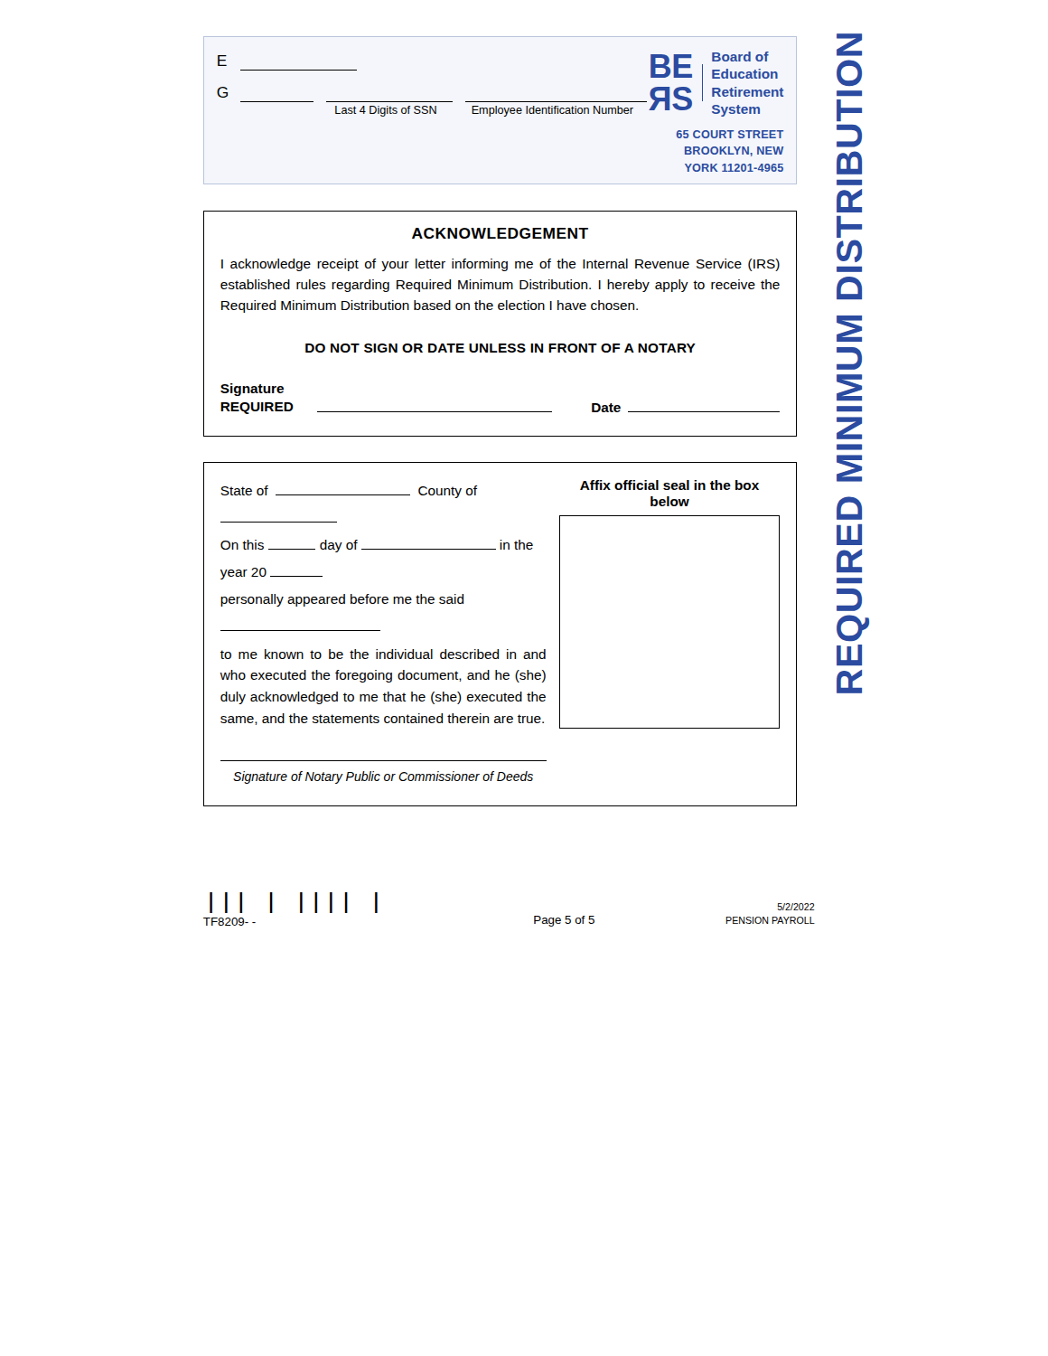REQUIRED MINIMUM DISTRIBUTION
E
G
Last 4 Digits of SSN Employee Identification Number
BERS
Board of Education
Retirement System
65 COURT STREET
BROOKLYN, NEW YORK 11201-4965
ACKNOWLEDGEMENT
I acknowledge receipt of your letter informing me of the Internal Revenue Service (IRS) established rules regarding Required Minimum Distribution. I hereby apply to receive the Required Minimum Distribution based on the election I have chosen.
DO NOT SIGN OR DATE UNLESS IN FRONT OF A NOTARY
Signature
REQUIRED
Date
State of County of
On this day of in the year 20
personally appeared before me the said
to me known to be the individual described in and who executed the foregoing document, and he (she) duly acknowledged to me that he (she) executed the same, and the statements contained therein are true.
Signature of Notary Public or Commissioner of Deeds
Affix official seal in the box below
||| | |||| | | || | ||| || | || ||| | || | ||| || |||
TF8209- -
Page 5 of 5
5/2/2022
PENSION PAYROLL